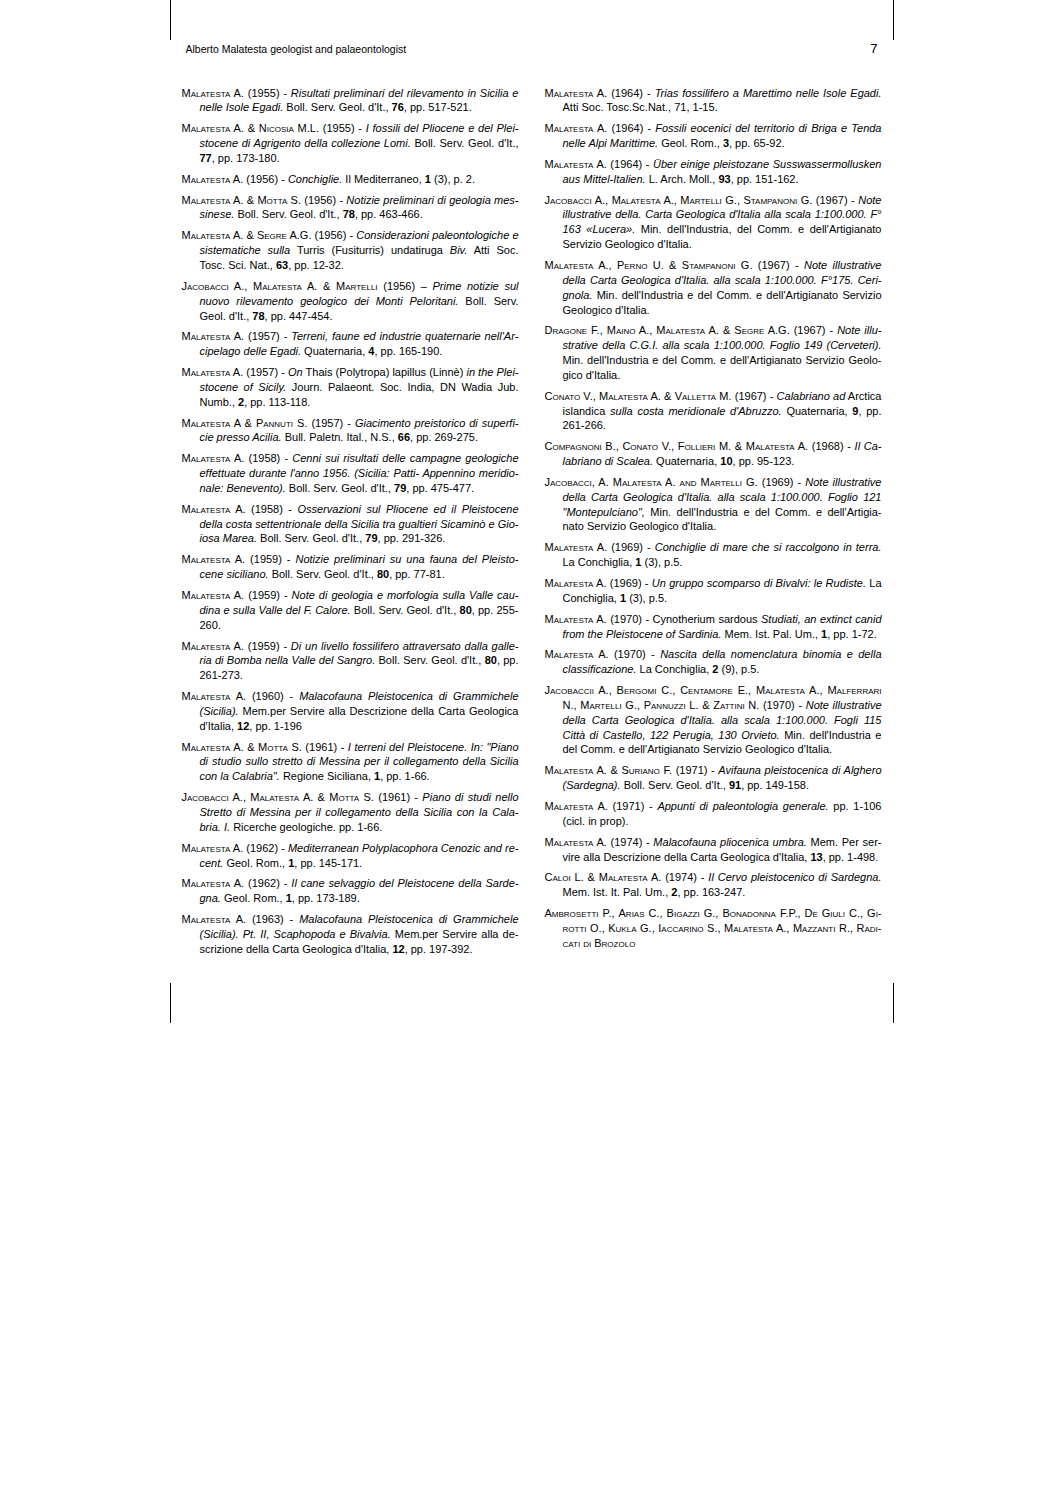Alberto Malatesta geologist and palaeontologist 7
Malatesta A. (1955) - Risultati preliminari del rilevamento in Sicilia e nelle Isole Egadi. Boll. Serv. Geol. d'It., 76, pp. 517-521.
Malatesta A. & Nicosia M.L. (1955) - I fossili del Pliocene e del Pleistocene di Agrigento della collezione Lomi. Boll. Serv. Geol. d'It., 77, pp. 173-180.
Malatesta A. (1956) - Conchiglie. Il Mediterraneo, 1 (3), p. 2.
Malatesta A. & Motta S. (1956) - Notizie preliminari di geologia messinese. Boll. Serv. Geol. d'It., 78, pp. 463-466.
Malatesta A. & Segre A.G. (1956) - Considerazioni paleontologiche e sistematiche sulla Turris (Fusiturris) undatiruga Biv. Atti Soc. Tosc. Sci. Nat., 63, pp. 12-32.
Jacobacci A., Malatesta A. & Martelli (1956) – Prime notizie sul nuovo rilevamento geologico dei Monti Peloritani. Boll. Serv. Geol. d'It., 78, pp. 447-454.
Malatesta A. (1957) - Terreni, faune ed industrie quaternarie nell'Arcipelago delle Egadi. Quaternaria, 4, pp. 165-190.
Malatesta A. (1957) - On Thais (Polytropa) lapillus (Linnè) in the Pleistocene of Sicily. Journ. Palaeont. Soc. India, DN Wadia Jub. Numb., 2, pp. 113-118.
Malatesta A & Pannuti S. (1957) - Giacimento preistorico di superficie presso Acilia. Bull. Paletn. Ital., N.S., 66, pp. 269-275.
Malatesta A. (1958) - Cenni sui risultati delle campagne geologiche effettuate durante l'anno 1956. (Sicilia: Patti- Appennino meridionale: Benevento). Boll. Serv. Geol. d'It., 79, pp. 475-477.
Malatesta A. (1958) - Osservazioni sul Pliocene ed il Pleistocene della costa settentrionale della Sicilia tra gualtieri Sicaminò e Gioiosa Marea. Boll. Serv. Geol. d'It., 79, pp. 291-326.
Malatesta A. (1959) - Notizie preliminari su una fauna del Pleistocene siciliano. Boll. Serv. Geol. d'It., 80, pp. 77-81.
Malatesta A. (1959) - Note di geologia e morfologia sulla Valle caudina e sulla Valle del F. Calore. Boll. Serv. Geol. d'It., 80, pp. 255-260.
Malatesta A. (1959) - Di un livello fossilifero attraversato dalla galleria di Bomba nella Valle del Sangro. Boll. Serv. Geol. d'It., 80, pp. 261-273.
Malatesta A. (1960) - Malacofauna Pleistocenica di Grammichele (Sicilia). Mem.per Servire alla Descrizione della Carta Geologica d'Italia, 12, pp. 1-196
Malatesta A. & Motta S. (1961) - I terreni del Pleistocene. In: "Piano di studio sullo stretto di Messina per il collegamento della Sicilia con la Calabria". Regione Siciliana, 1, pp. 1-66.
Jacobacci A., Malatesta A. & Motta S. (1961) - Piano di studi nello Stretto di Messina per il collegamento della Sicilia con la Calabria. I. Ricerche geologiche. pp. 1-66.
Malatesta A. (1962) - Mediterranean Polyplacophora Cenozic and recent. Geol. Rom., 1, pp. 145-171.
Malatesta A. (1962) - Il cane selvaggio del Pleistocene della Sardegna. Geol. Rom., 1, pp. 173-189.
Malatesta A. (1963) - Malacofauna Pleistocenica di Grammichele (Sicilia). Pt. II, Scaphopoda e Bivalvia. Mem.per Servire alla descrizione della Carta Geologica d'Italia, 12, pp. 197-392.
Malatesta A. (1964) - Trias fossilifero a Marettimo nelle Isole Egadi. Atti Soc. Tosc.Sc.Nat., 71, 1-15.
Malatesta A. (1964) - Fossili eocenici del territorio di Briga e Tenda nelle Alpi Marittime. Geol. Rom., 3, pp. 65-92.
Malatesta A. (1964) - Über einige pleistozane Susswassermollusken aus Mittel-Italien. L. Arch. Moll., 93, pp. 151-162.
Jacobacci A., Malatesta A., Martelli G., Stampanoni G. (1967) - Note illustrative della. Carta Geologica d'Italia alla scala 1:100.000. F° 163 «Lucera». Min. dell'Industria, del Comm. e dell'Artigianato Servizio Geologico d'Italia.
Malatesta A., Perno U. & Stampanoni G. (1967) - Note illustrative della Carta Geologica d'Italia. alla scala 1:100.000. F°175. Cerignola. Min. dell'Industria e del Comm. e dell'Artigianato Servizio Geologico d'Italia.
Dragone F., Maino A., Malatesta A. & Segre A.G. (1967) - Note illustrative della C.G.I. alla scala 1:100.000. Foglio 149 (Cerveteri). Min. dell'Industria e del Comm. e dell'Artigianato Servizio Geologico d'Italia.
Conato V., Malatesta A. & Valletta M. (1967) - Calabriano ad Arctica islandica sulla costa meridionale d'Abruzzo. Quaternaria, 9, pp. 261-266.
Compagnoni B., Conato V., Follieri M. & Malatesta A. (1968) - Il Calabriano di Scalea. Quaternaria, 10, pp. 95-123.
Jacobacci, A. Malatesta A. and Martelli G. (1969) - Note illustrative della Carta Geologica d'Italia. alla scala 1:100.000. Foglio 121 "Montepulciano", Min. dell'Industria e del Comm. e dell'Artigianato Servizio Geologico d'Italia.
Malatesta A. (1969) - Conchiglie di mare che si raccolgono in terra. La Conchiglia, 1 (3), p.5.
Malatesta A. (1969) - Un gruppo scomparso di Bivalvi: le Rudiste. La Conchiglia, 1 (3), p.5.
Malatesta A. (1970) - Cynotherium sardous Studiati, an extinct canid from the Pleistocene of Sardinia. Mem. Ist. Pal. Um., 1, pp. 1-72.
Malatesta A. (1970) - Nascita della nomenclatura binomia e della classificazione. La Conchiglia, 2 (9), p.5.
Jacobaccii A., Bergomi C., Centamore E., Malatesta A., Malferrari N., Martelli G., Pannuzzi L. & Zattini N. (1970) - Note illustrative della Carta Geologica d'Italia. alla scala 1:100.000. Fogli 115 Città di Castello, 122 Perugia, 130 Orvieto. Min. dell'Industria e del Comm. e dell'Artigianato Servizio Geologico d'Italia.
Malatesta A. & Suriano F. (1971) - Avifauna pleistocenica di Alghero (Sardegna). Boll. Serv. Geol. d'It., 91, pp. 149-158.
Malatesta A. (1971) - Appunti di paleontologia generale. pp. 1-106 (cicl. in prop).
Malatesta A. (1974) - Malacofauna pliocenica umbra. Mem. Per servire alla Descrizione della Carta Geologica d'Italia, 13, pp. 1-498.
Caloi L. & Malatesta A. (1974) - Il Cervo pleistocenico di Sardegna. Mem. Ist. It. Pal. Um., 2, pp. 163-247.
Ambrosetti P., Arias C., Bigazzi G., Bonadonna F.P., De Giuli C., Girotti O., Kukla G., Iaccarino S., Malatesta A., Mazzanti R., Radicati di Brozolo